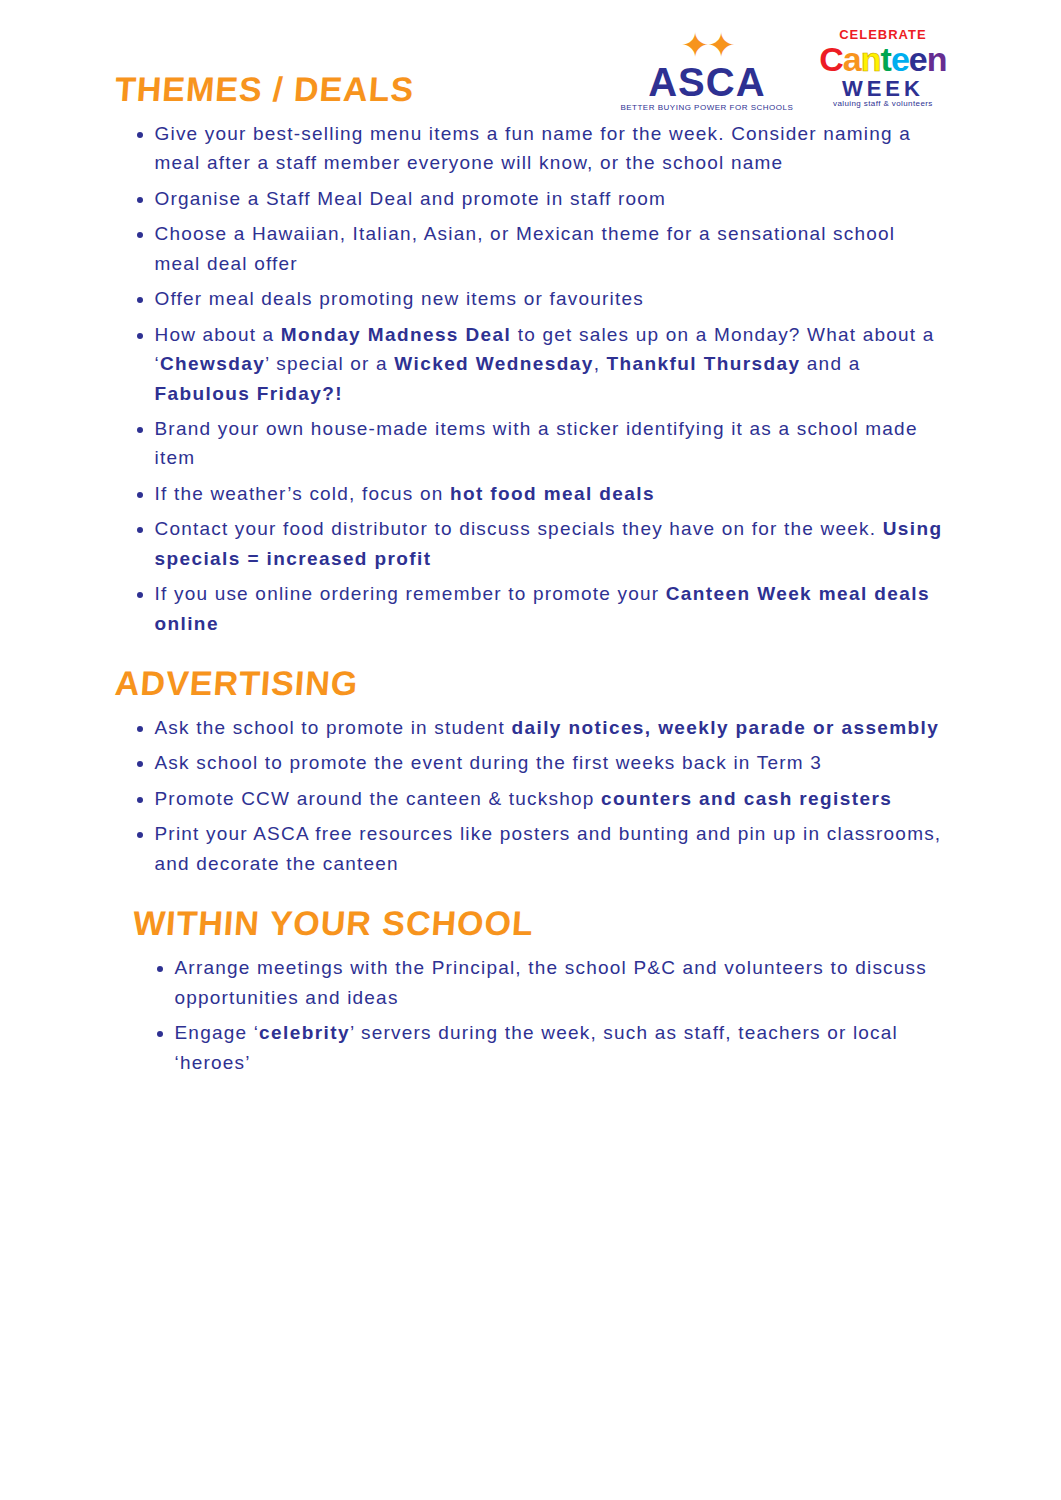✦✦
ASCA
Better Buying Power for Schools
Celebrate
Canteen
Week
valuing staff & volunteers
Themes / Deals
Give your best-selling menu items a fun name for the week. Consider naming a meal after a staff member everyone will know, or the school name
Organise a Staff Meal Deal and promote in staff room
Choose a Hawaiian, Italian, Asian, or Mexican theme for a sensational school meal deal offer
Offer meal deals promoting new items or favourites
How about a Monday Madness Deal to get sales up on a Monday? What about a ‘Chewsday’ special or a Wicked Wednesday, Thankful Thursday and a Fabulous Friday?!
Brand your own house-made items with a sticker identifying it as a school made item
If the weather’s cold, focus on hot food meal deals
Contact your food distributor to discuss specials they have on for the week. Using specials = increased profit
If you use online ordering remember to promote your Canteen Week meal deals online
Advertising
Ask the school to promote in student daily notices, weekly parade or assembly
Ask school to promote the event during the first weeks back in Term 3
Promote CCW around the canteen & tuckshop counters and cash registers
Print your ASCA free resources like posters and bunting and pin up in classrooms, and decorate the canteen
Within your school
Arrange meetings with the Principal, the school P&C and volunteers to discuss opportunities and ideas
Engage ‘celebrity’ servers during the week, such as staff, teachers or local ‘heroes’